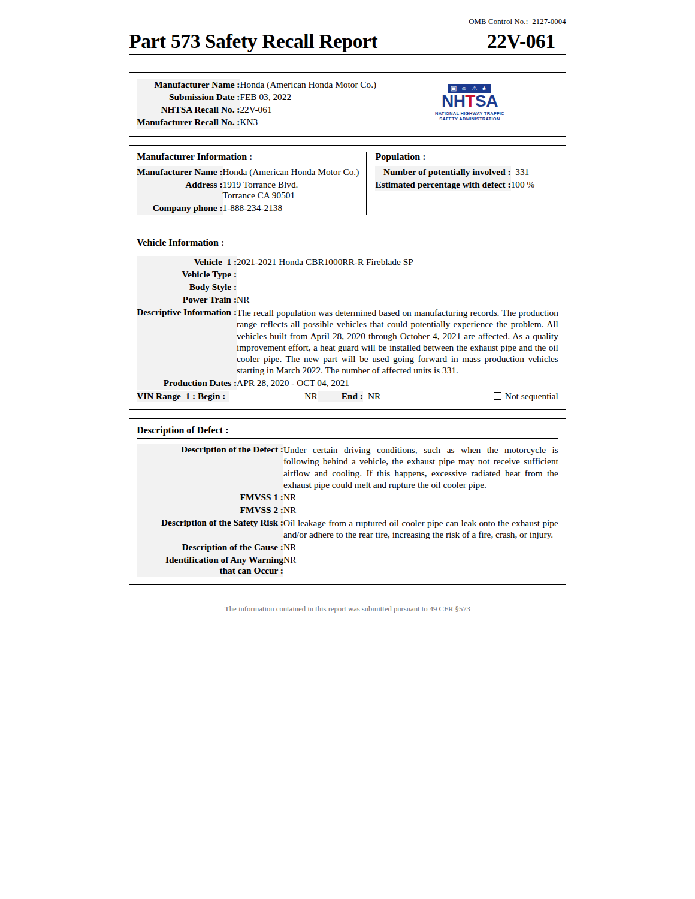OMB Control No.: 2127-0004
Part 573 Safety Recall Report
22V-061
| Manufacturer Name : | Honda (American Honda Motor Co.) |
| Submission Date : | FEB 03, 2022 |
| NHTSA Recall No. : | 22V-061 |
| Manufacturer Recall No. : | KN3 |
▣ ☺ ⚠ ★
NHTSA
NATIONAL HIGHWAY TRAFFIC
SAFETY ADMINISTRATION
Manufacturer Information :
| Manufacturer Name : | Honda (American Honda Motor Co.) |
| Address : | 1919 Torrance Blvd. Torrance CA 90501 |
| Company phone : | 1-888-234-2138 |
Population :
| Number of potentially involved : | 331 |
| Estimated percentage with defect : | 100 % |
Vehicle Information :
| Vehicle 1 : | 2021-2021 Honda CBR1000RR-R Fireblade SP |
| Vehicle Type : | |
| Body Style : | |
| Power Train : | NR |
| Descriptive Information : | The recall population was determined based on manufacturing records. The production range reflects all possible vehicles that could potentially experience the problem. All vehicles built from April 28, 2020 through October 4, 2021 are affected. As a quality improvement effort, a heat guard will be installed between the exhaust pipe and the oil cooler pipe. The new part will be used going forward in mass production vehicles starting in March 2022. The number of affected units is 331. |
| Production Dates : | APR 28, 2020 - OCT 04, 2021 |
VIN Range 1 : Begin : NR End : NR Not sequential
Description of Defect :
| Description of the Defect : | Under certain driving conditions, such as when the motorcycle is following behind a vehicle, the exhaust pipe may not receive sufficient airflow and cooling. If this happens, excessive radiated heat from the exhaust pipe could melt and rupture the oil cooler pipe. |
| FMVSS 1 : | NR |
| FMVSS 2 : | NR |
| Description of the Safety Risk : | Oil leakage from a ruptured oil cooler pipe can leak onto the exhaust pipe and/or adhere to the rear tire, increasing the risk of a fire, crash, or injury. |
| Description of the Cause : | NR |
| Identification of Any Warning that can Occur : | NR |
The information contained in this report was submitted pursuant to 49 CFR §573